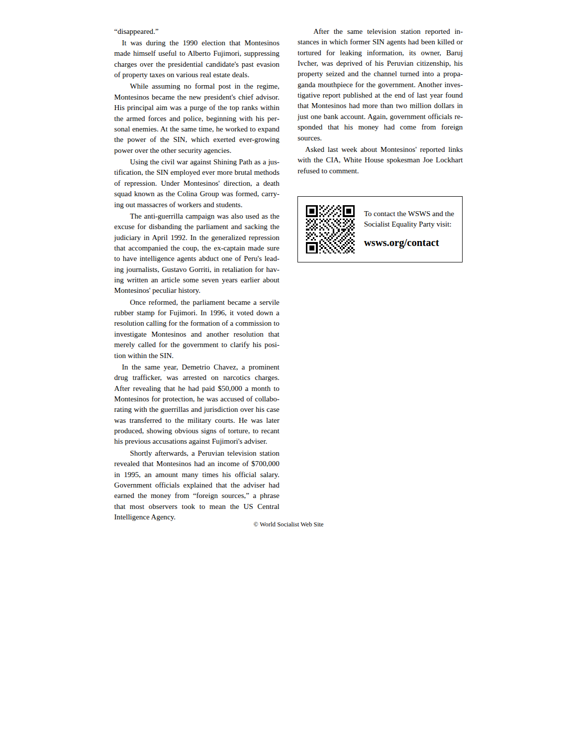“disappeared.”
It was during the 1990 election that Montesinos made himself useful to Alberto Fujimori, suppressing charges over the presidential candidate's past evasion of property taxes on various real estate deals.
While assuming no formal post in the regime, Montesinos became the new president's chief advisor. His principal aim was a purge of the top ranks within the armed forces and police, beginning with his personal enemies. At the same time, he worked to expand the power of the SIN, which exerted ever-growing power over the other security agencies.
Using the civil war against Shining Path as a justification, the SIN employed ever more brutal methods of repression. Under Montesinos' direction, a death squad known as the Colina Group was formed, carrying out massacres of workers and students.
The anti-guerrilla campaign was also used as the excuse for disbanding the parliament and sacking the judiciary in April 1992. In the generalized repression that accompanied the coup, the ex-captain made sure to have intelligence agents abduct one of Peru's leading journalists, Gustavo Gorriti, in retaliation for having written an article some seven years earlier about Montesinos' peculiar history.
Once reformed, the parliament became a servile rubber stamp for Fujimori. In 1996, it voted down a resolution calling for the formation of a commission to investigate Montesinos and another resolution that merely called for the government to clarify his position within the SIN.
In the same year, Demetrio Chavez, a prominent drug trafficker, was arrested on narcotics charges. After revealing that he had paid $50,000 a month to Montesinos for protection, he was accused of collaborating with the guerrillas and jurisdiction over his case was transferred to the military courts. He was later produced, showing obvious signs of torture, to recant his previous accusations against Fujimori's adviser.
Shortly afterwards, a Peruvian television station revealed that Montesinos had an income of $700,000 in 1995, an amount many times his official salary. Government officials explained that the adviser had earned the money from “foreign sources,” a phrase that most observers took to mean the US Central Intelligence Agency.
After the same television station reported instances in which former SIN agents had been killed or tortured for leaking information, its owner, Baruj Ivcher, was deprived of his Peruvian citizenship, his property seized and the channel turned into a propaganda mouthpiece for the government. Another investigative report published at the end of last year found that Montesinos had more than two million dollars in just one bank account. Again, government officials responded that his money had come from foreign sources.
Asked last week about Montesinos' reported links with the CIA, White House spokesman Joe Lockhart refused to comment.
To contact the WSWS and the Socialist Equality Party visit:
wsws.org/contact
© World Socialist Web Site